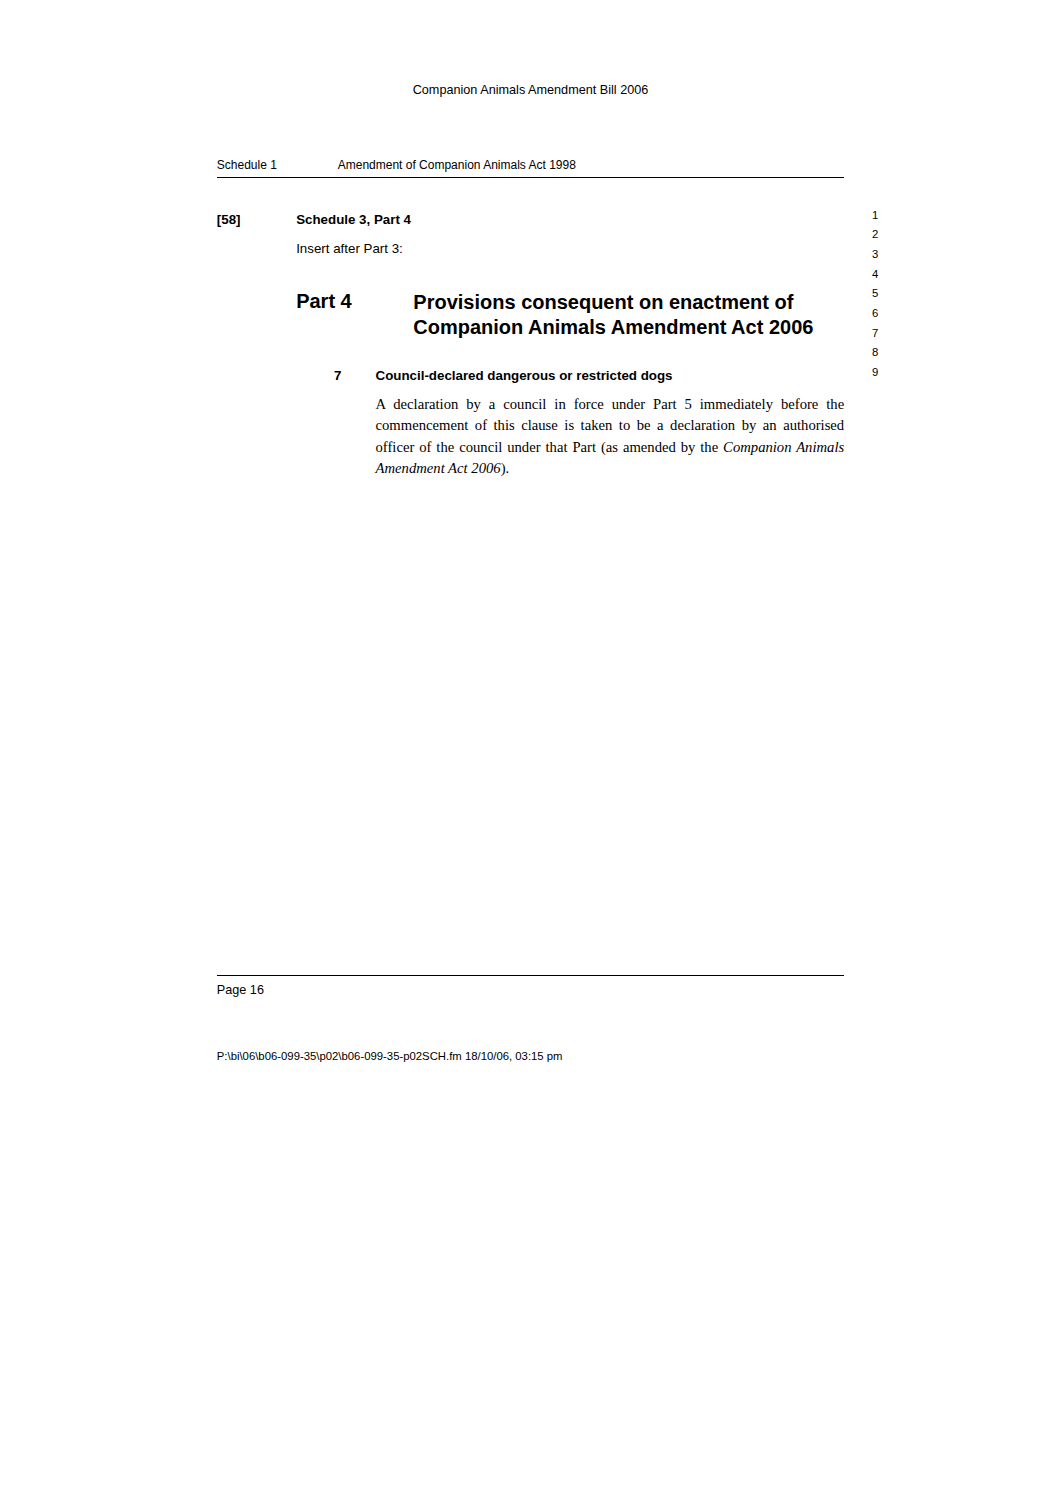Companion Animals Amendment Bill 2006
Schedule 1
Amendment of Companion Animals Act 1998
[58]
Schedule 3, Part 4
Insert after Part 3:
Part 4
Provisions consequent on enactment of
Companion Animals Amendment Act 2006
7
Council-declared dangerous or restricted dogs
A declaration by a council in force under Part 5 immediately before the commencement of this clause is taken to be a declaration by an authorised officer of the council under that Part (as amended by the Companion Animals Amendment Act 2006).
Page 16
P:\bi\06\b06-099-35\p02\b06-099-35-p02SCH.fm 18/10/06, 03:15 pm
1
2
3
4
5
6
7
8
9